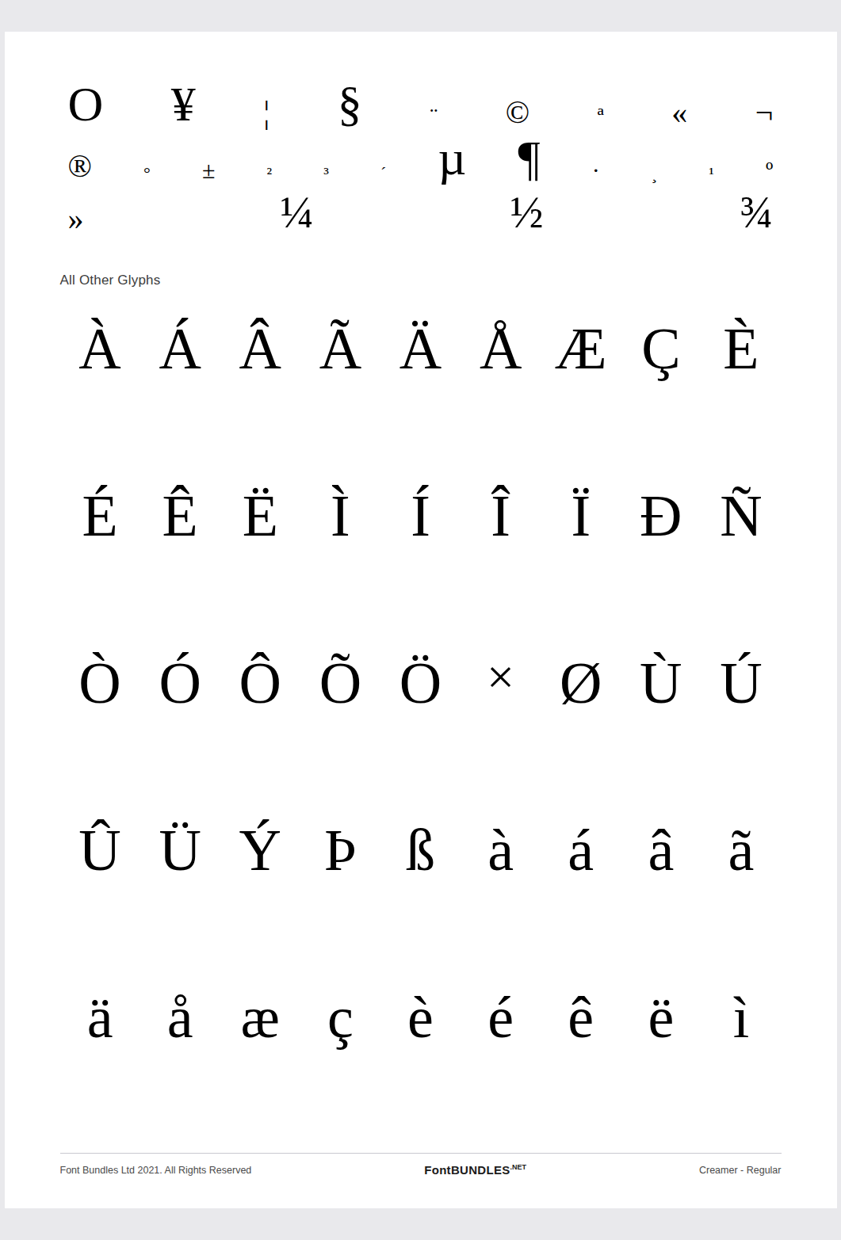O ¥ ¦ § ¨ © ª « ¬
® ° ± ² ³ ´ µ ¶ · ¸ ¹ º
» ¼ ½ ¾
All Other Glyphs
ÀÁÂÃÄÅÆÇÈ ÉÊËÌÍÎÏÐÑ ÒÓÔÕÖ×ØÙÚ ÛÜÝÞßàáâã äåæçèéêëì
Font Bundles Ltd 2021. All Rights Reserved
FontBUNDLES.NET
Creamer - Regular